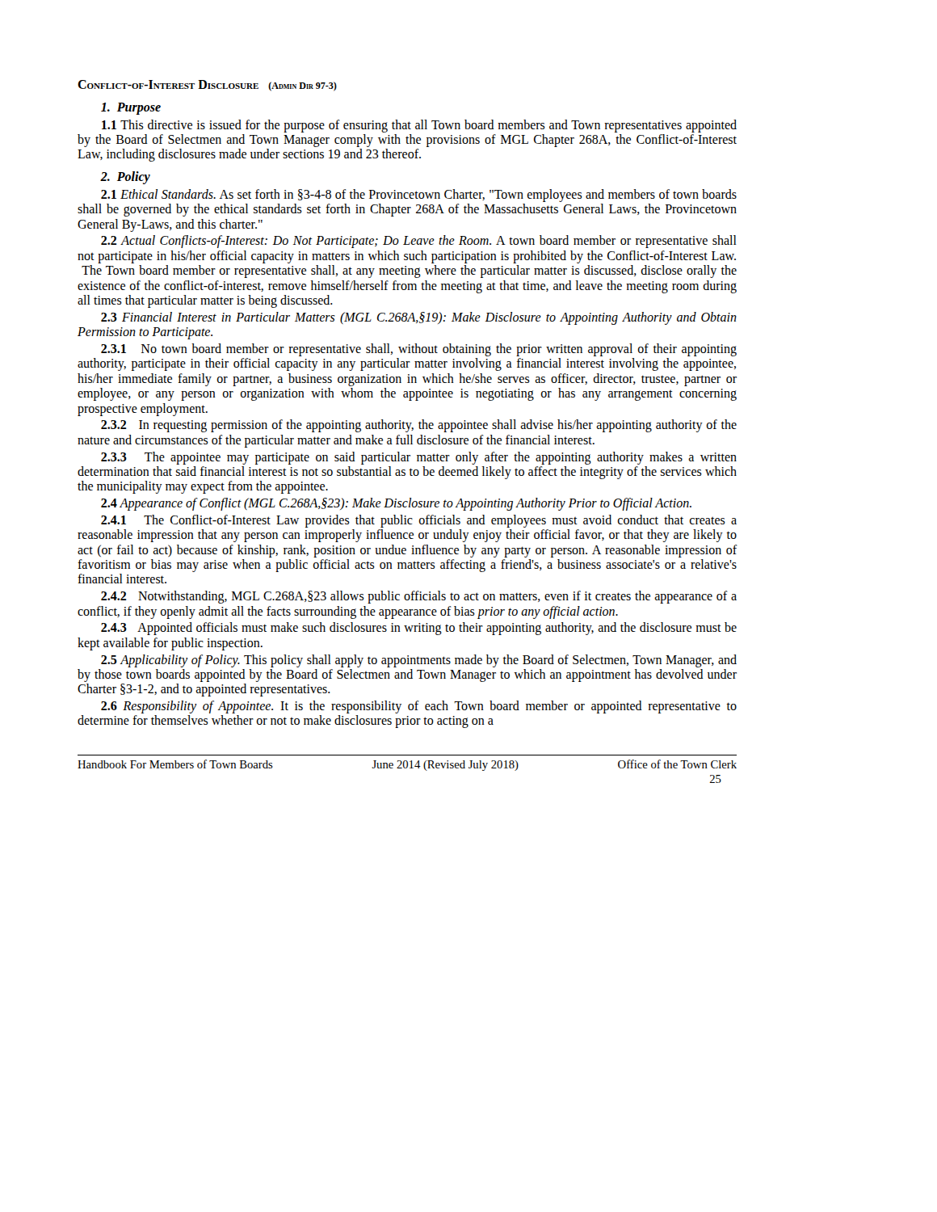Conflict-of-Interest Disclosure (Admin Dir 97-3)
1. Purpose
1.1 This directive is issued for the purpose of ensuring that all Town board members and Town representatives appointed by the Board of Selectmen and Town Manager comply with the provisions of MGL Chapter 268A, the Conflict-of-Interest Law, including disclosures made under sections 19 and 23 thereof.
2. Policy
2.1 Ethical Standards. As set forth in §3-4-8 of the Provincetown Charter, "Town employees and members of town boards shall be governed by the ethical standards set forth in Chapter 268A of the Massachusetts General Laws, the Provincetown General By-Laws, and this charter."
2.2 Actual Conflicts-of-Interest: Do Not Participate; Do Leave the Room. A town board member or representative shall not participate in his/her official capacity in matters in which such participation is prohibited by the Conflict-of-Interest Law. The Town board member or representative shall, at any meeting where the particular matter is discussed, disclose orally the existence of the conflict-of-interest, remove himself/herself from the meeting at that time, and leave the meeting room during all times that particular matter is being discussed.
2.3 Financial Interest in Particular Matters (MGL C.268A,§19): Make Disclosure to Appointing Authority and Obtain Permission to Participate.
2.3.1 No town board member or representative shall, without obtaining the prior written approval of their appointing authority, participate in their official capacity in any particular matter involving a financial interest involving the appointee, his/her immediate family or partner, a business organization in which he/she serves as officer, director, trustee, partner or employee, or any person or organization with whom the appointee is negotiating or has any arrangement concerning prospective employment.
2.3.2 In requesting permission of the appointing authority, the appointee shall advise his/her appointing authority of the nature and circumstances of the particular matter and make a full disclosure of the financial interest.
2.3.3 The appointee may participate on said particular matter only after the appointing authority makes a written determination that said financial interest is not so substantial as to be deemed likely to affect the integrity of the services which the municipality may expect from the appointee.
2.4 Appearance of Conflict (MGL C.268A,§23): Make Disclosure to Appointing Authority Prior to Official Action.
2.4.1 The Conflict-of-Interest Law provides that public officials and employees must avoid conduct that creates a reasonable impression that any person can improperly influence or unduly enjoy their official favor, or that they are likely to act (or fail to act) because of kinship, rank, position or undue influence by any party or person. A reasonable impression of favoritism or bias may arise when a public official acts on matters affecting a friend's, a business associate's or a relative's financial interest.
2.4.2 Notwithstanding, MGL C.268A,§23 allows public officials to act on matters, even if it creates the appearance of a conflict, if they openly admit all the facts surrounding the appearance of bias prior to any official action.
2.4.3 Appointed officials must make such disclosures in writing to their appointing authority, and the disclosure must be kept available for public inspection.
2.5 Applicability of Policy. This policy shall apply to appointments made by the Board of Selectmen, Town Manager, and by those town boards appointed by the Board of Selectmen and Town Manager to which an appointment has devolved under Charter §3-1-2, and to appointed representatives.
2.6 Responsibility of Appointee. It is the responsibility of each Town board member or appointed representative to determine for themselves whether or not to make disclosures prior to acting on a
Handbook For Members of Town Boards June 2014 (Revised July 2018) Office of the Town Clerk
25